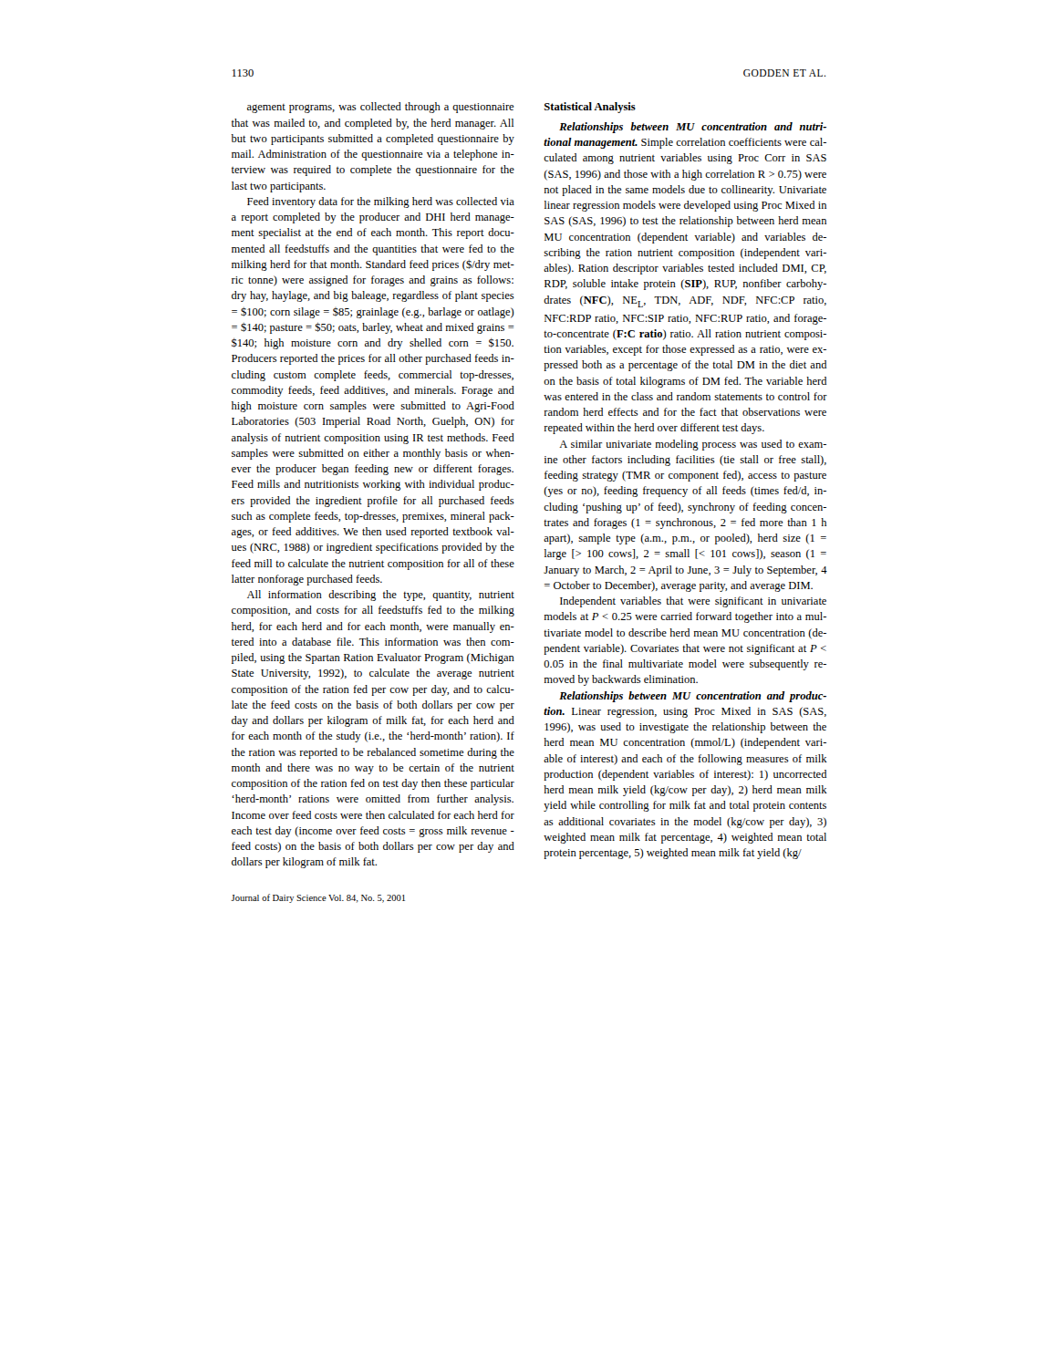1130 GODDEN ET AL.
agement programs, was collected through a questionnaire that was mailed to, and completed by, the herd manager. All but two participants submitted a completed questionnaire by mail. Administration of the questionnaire via a telephone interview was required to complete the questionnaire for the last two participants.
Feed inventory data for the milking herd was collected via a report completed by the producer and DHI herd management specialist at the end of each month. This report documented all feedstuffs and the quantities that were fed to the milking herd for that month. Standard feed prices ($/dry metric tonne) were assigned for forages and grains as follows: dry hay, haylage, and big baleage, regardless of plant species = $100; corn silage = $85; grainlage (e.g., barlage or oatlage) = $140; pasture = $50; oats, barley, wheat and mixed grains = $140; high moisture corn and dry shelled corn = $150. Producers reported the prices for all other purchased feeds including custom complete feeds, commercial top-dresses, commodity feeds, feed additives, and minerals. Forage and high moisture corn samples were submitted to Agri-Food Laboratories (503 Imperial Road North, Guelph, ON) for analysis of nutrient composition using IR test methods. Feed samples were submitted on either a monthly basis or whenever the producer began feeding new or different forages. Feed mills and nutritionists working with individual producers provided the ingredient profile for all purchased feeds such as complete feeds, top-dresses, premixes, mineral packages, or feed additives. We then used reported textbook values (NRC, 1988) or ingredient specifications provided by the feed mill to calculate the nutrient composition for all of these latter nonforage purchased feeds.
All information describing the type, quantity, nutrient composition, and costs for all feedstuffs fed to the milking herd, for each herd and for each month, were manually entered into a database file. This information was then compiled, using the Spartan Ration Evaluator Program (Michigan State University, 1992), to calculate the average nutrient composition of the ration fed per cow per day, and to calculate the feed costs on the basis of both dollars per cow per day and dollars per kilogram of milk fat, for each herd and for each month of the study (i.e., the ‘herd-month’ ration). If the ration was reported to be rebalanced sometime during the month and there was no way to be certain of the nutrient composition of the ration fed on test day then these particular ‘herd-month’ rations were omitted from further analysis. Income over feed costs were then calculated for each herd for each test day (income over feed costs = gross milk revenue - feed costs) on the basis of both dollars per cow per day and dollars per kilogram of milk fat.
Statistical Analysis
Relationships between MU concentration and nutritional management. Simple correlation coefficients were calculated among nutrient variables using Proc Corr in SAS (SAS, 1996) and those with a high correlation R > 0.75) were not placed in the same models due to collinearity. Univariate linear regression models were developed using Proc Mixed in SAS (SAS, 1996) to test the relationship between herd mean MU concentration (dependent variable) and variables describing the ration nutrient composition (independent variables). Ration descriptor variables tested included DMI, CP, RDP, soluble intake protein (SIP), RUP, nonfiber carbohydrates (NFC), NEL, TDN, ADF, NDF, NFC:CP ratio, NFC:RDP ratio, NFC:SIP ratio, NFC:RUP ratio, and forage-to-concentrate (F:C ratio) ratio. All ration nutrient composition variables, except for those expressed as a ratio, were expressed both as a percentage of the total DM in the diet and on the basis of total kilograms of DM fed. The variable herd was entered in the class and random statements to control for random herd effects and for the fact that observations were repeated within the herd over different test days.
A similar univariate modeling process was used to examine other factors including facilities (tie stall or free stall), feeding strategy (TMR or component fed), access to pasture (yes or no), feeding frequency of all feeds (times fed/d, including ‘pushing up’ of feed), synchrony of feeding concentrates and forages (1 = synchronous, 2 = fed more than 1 h apart), sample type (a.m., p.m., or pooled), herd size (1 = large [> 100 cows], 2 = small [< 101 cows]), season (1 = January to March, 2 = April to June, 3 = July to September, 4 = October to December), average parity, and average DIM.
Independent variables that were significant in univariate models at P < 0.25 were carried forward together into a multivariate model to describe herd mean MU concentration (dependent variable). Covariates that were not significant at P < 0.05 in the final multivariate model were subsequently removed by backwards elimination.
Relationships between MU concentration and production. Linear regression, using Proc Mixed in SAS (SAS, 1996), was used to investigate the relationship between the herd mean MU concentration (mmol/L) (independent variable of interest) and each of the following measures of milk production (dependent variables of interest): 1) uncorrected herd mean milk yield (kg/cow per day), 2) herd mean milk yield while controlling for milk fat and total protein contents as additional covariates in the model (kg/cow per day), 3) weighted mean milk fat percentage, 4) weighted mean total protein percentage, 5) weighted mean milk fat yield (kg/
Journal of Dairy Science Vol. 84, No. 5, 2001